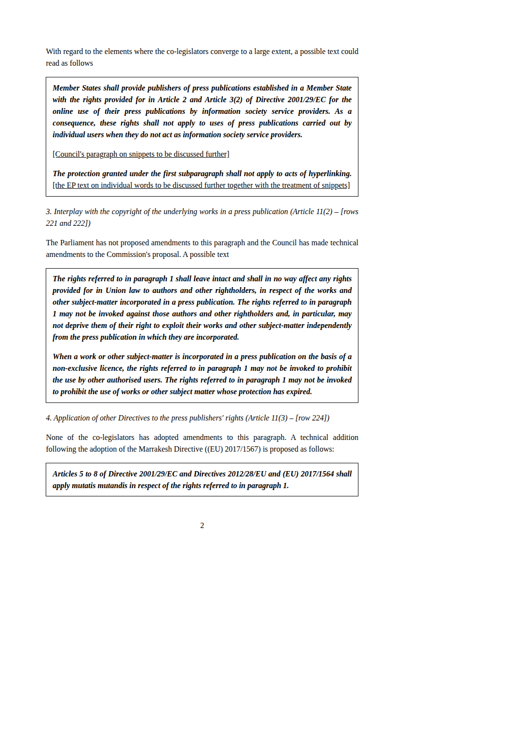With regard to the elements where the co-legislators converge to a large extent, a possible text could read as follows
Member States shall provide publishers of press publications established in a Member State with the rights provided for in Article 2 and Article 3(2) of Directive 2001/29/EC for the online use of their press publications by information society service providers. As a consequence, these rights shall not apply to uses of press publications carried out by individual users when they do not act as information society service providers.
[Council's paragraph on snippets to be discussed further]
The protection granted under the first subparagraph shall not apply to acts of hyperlinking. [the EP text on individual words to be discussed further together with the treatment of snippets]
3. Interplay with the copyright of the underlying works in a press publication (Article 11(2) – [rows 221 and 222])
The Parliament has not proposed amendments to this paragraph and the Council has made technical amendments to the Commission's proposal. A possible text
The rights referred to in paragraph 1 shall leave intact and shall in no way affect any rights provided for in Union law to authors and other rightholders, in respect of the works and other subject-matter incorporated in a press publication. The rights referred to in paragraph 1 may not be invoked against those authors and other rightholders and, in particular, may not deprive them of their right to exploit their works and other subject-matter independently from the press publication in which they are incorporated.
When a work or other subject-matter is incorporated in a press publication on the basis of a non-exclusive licence, the rights referred to in paragraph 1 may not be invoked to prohibit the use by other authorised users. The rights referred to in paragraph 1 may not be invoked to prohibit the use of works or other subject matter whose protection has expired.
4. Application of other Directives to the press publishers' rights (Article 11(3) – [row 224])
None of the co-legislators has adopted amendments to this paragraph. A technical addition following the adoption of the Marrakesh Directive ((EU) 2017/1567) is proposed as follows:
Articles 5 to 8 of Directive 2001/29/EC and Directives 2012/28/EU and (EU) 2017/1564 shall apply mutatis mutandis in respect of the rights referred to in paragraph 1.
2